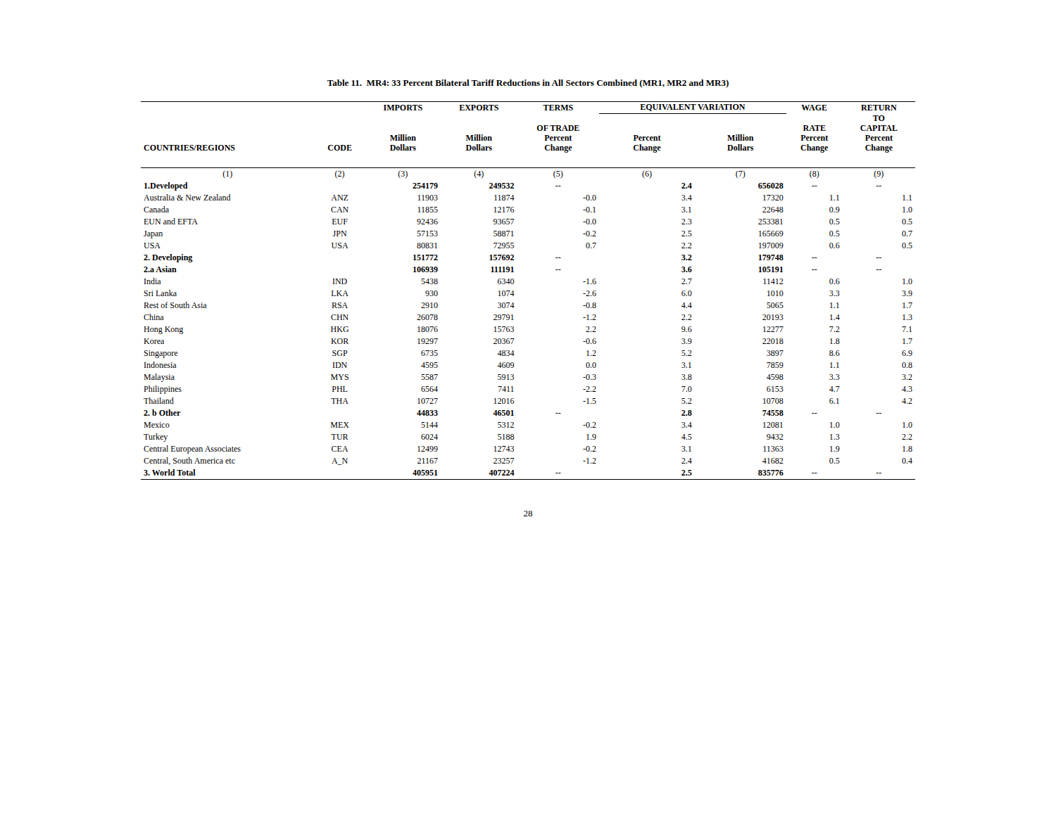Table 11. MR4: 33 Percent Bilateral Tariff Reductions in All Sectors Combined (MR1, MR2 and MR3)
| COUNTRIES/REGIONS | CODE | IMPORTS | EXPORTS | TERMS | EQUIVALENT VARIATION | WAGE | RETURN |
| --- | --- | --- | --- | --- | --- | --- | --- |
| Million Dollars | Million Dollars | OF TRADE Percent Change | Percent Change | Million Dollars | RATE Percent Change | TO CAPITAL Percent Change |
| (1) | (2) | (3) | (4) | (5) | (6) | (7) | (8) | (9) |
| 1.Developed | | 254179 | 249532 | -- | 2.4 | 656028 | -- | -- |
| Australia & New Zealand | ANZ | 11903 | 11874 | -0.0 | 3.4 | 17320 | 1.1 | 1.1 |
| Canada | CAN | 11855 | 12176 | -0.1 | 3.1 | 22648 | 0.9 | 1.0 |
| EUN and EFTA | EUF | 92436 | 93657 | -0.0 | 2.3 | 253381 | 0.5 | 0.5 |
| Japan | JPN | 57153 | 58871 | -0.2 | 2.5 | 165669 | 0.5 | 0.7 |
| USA | USA | 80831 | 72955 | 0.7 | 2.2 | 197009 | 0.6 | 0.5 |
| 2. Developing | | 151772 | 157692 | -- | 3.2 | 179748 | -- | -- |
| 2.a Asian | | 106939 | 111191 | -- | 3.6 | 105191 | -- | -- |
| India | IND | 5438 | 6340 | -1.6 | 2.7 | 11412 | 0.6 | 1.0 |
| Sri Lanka | LKA | 930 | 1074 | -2.6 | 6.0 | 1010 | 3.3 | 3.9 |
| Rest of South Asia | RSA | 2910 | 3074 | -0.8 | 4.4 | 5065 | 1.1 | 1.7 |
| China | CHN | 26078 | 29791 | -1.2 | 2.2 | 20193 | 1.4 | 1.3 |
| Hong Kong | HKG | 18076 | 15763 | 2.2 | 9.6 | 12277 | 7.2 | 7.1 |
| Korea | KOR | 19297 | 20367 | -0.6 | 3.9 | 22018 | 1.8 | 1.7 |
| Singapore | SGP | 6735 | 4834 | 1.2 | 5.2 | 3897 | 8.6 | 6.9 |
| Indonesia | IDN | 4595 | 4609 | 0.0 | 3.1 | 7859 | 1.1 | 0.8 |
| Malaysia | MYS | 5587 | 5913 | -0.3 | 3.8 | 4598 | 3.3 | 3.2 |
| Philippines | PHL | 6564 | 7411 | -2.2 | 7.0 | 6153 | 4.7 | 4.3 |
| Thailand | THA | 10727 | 12016 | -1.5 | 5.2 | 10708 | 6.1 | 4.2 |
| 2. b Other | | 44833 | 46501 | -- | 2.8 | 74558 | -- | -- |
| Mexico | MEX | 5144 | 5312 | -0.2 | 3.4 | 12081 | 1.0 | 1.0 |
| Turkey | TUR | 6024 | 5188 | 1.9 | 4.5 | 9432 | 1.3 | 2.2 |
| Central European Associates | CEA | 12499 | 12743 | -0.2 | 3.1 | 11363 | 1.9 | 1.8 |
| Central, South America etc | A_N | 21167 | 23257 | -1.2 | 2.4 | 41682 | 0.5 | 0.4 |
| 3. World Total | | 405951 | 407224 | -- | 2.5 | 835776 | -- | -- |
28